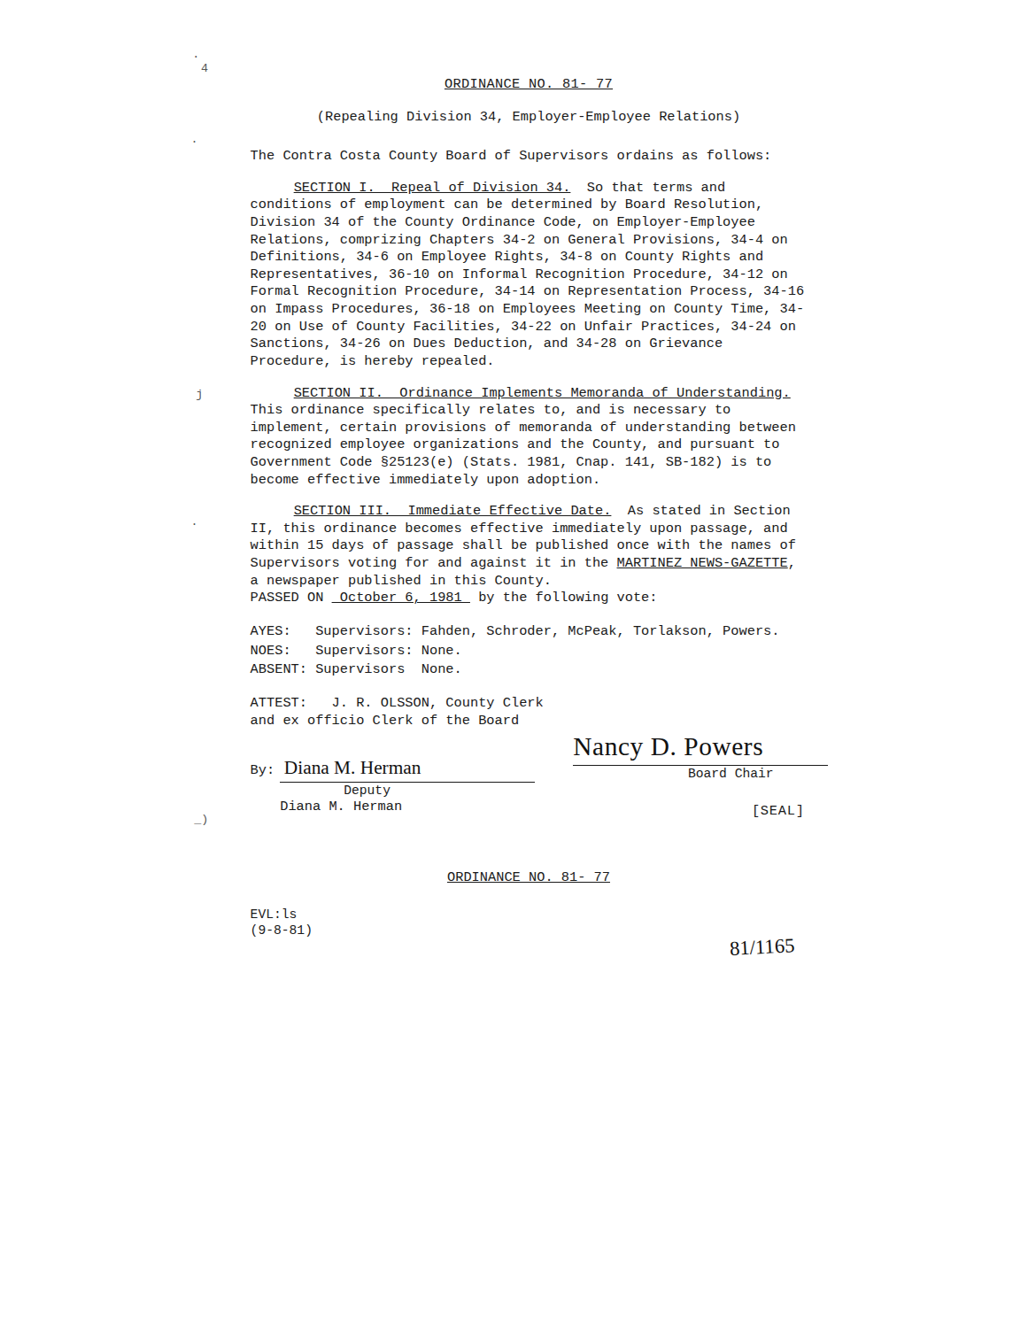.
4
.
j
.
_)
ORDINANCE NO. 81- 77
(Repealing Division 34, Employer-Employee Relations)
The Contra Costa County Board of Supervisors ordains as follows:
SECTION I. Repeal of Division 34. So that terms and conditions of employment can be determined by Board Resolution, Division 34 of the County Ordinance Code, on Employer-Employee Relations, comprizing Chapters 34-2 on General Provisions, 34-4 on Definitions, 34-6 on Employee Rights, 34-8 on County Rights and Representatives, 36-10 on Informal Recognition Procedure, 34-12 on Formal Recognition Procedure, 34-14 on Representation Process, 34-16 on Impass Procedures, 36-18 on Employees Meeting on County Time, 34-20 on Use of County Facilities, 34-22 on Unfair Practices, 34-24 on Sanctions, 34-26 on Dues Deduction, and 34-28 on Grievance Procedure, is hereby repealed.
SECTION II. Ordinance Implements Memoranda of Understanding. This ordinance specifically relates to, and is necessary to implement, certain provisions of memoranda of understanding between recognized employee organizations and the County, and pursuant to Government Code §25123(e) (Stats. 1981, Cnap. 141, SB-182) is to become effective immediately upon adoption.
SECTION III. Immediate Effective Date. As stated in Section II, this ordinance becomes effective immediately upon passage, and within 15 days of passage shall be published once with the names of Supervisors voting for and against it in the MARTINEZ NEWS-GAZETTE, a newspaper published in this County.
PASSED ON October 6, 1981 by the following vote:
| AYES: | Supervisors: | Fahden, Schroder, McPeak, Torlakson, Powers. |
| NOES: | Supervisors: | None. |
| ABSENT: | Supervisors | None. |
ATTEST: J. R. OLSSON, County Clerk
and ex officio Clerk of the Board
By: Diana M. Herman
Deputy
Diana M. Herman
Nancy D. Powers
Board Chair
[SEAL]
ORDINANCE NO. 81- 77
EVL:ls
(9-8-81)
81/1165